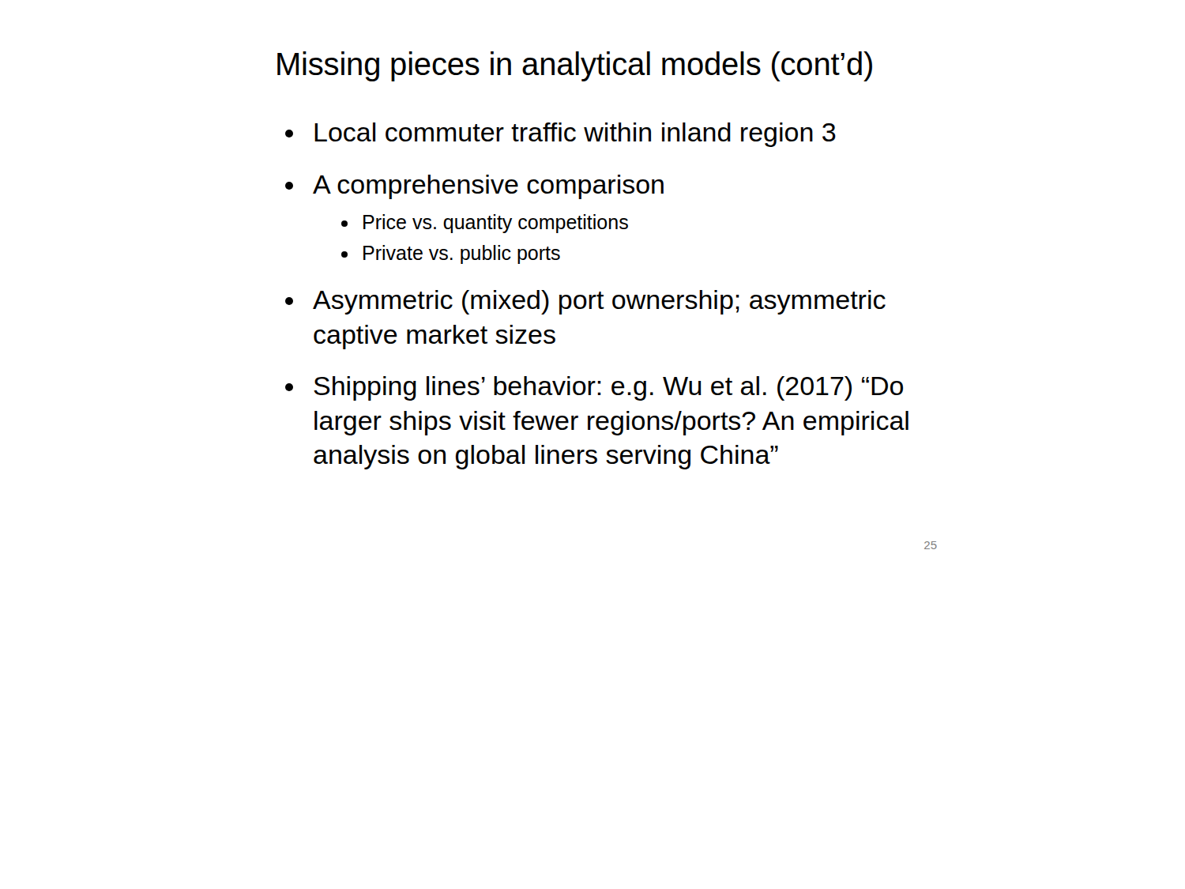Missing pieces in analytical models (cont’d)
Local commuter traffic within inland region 3
A comprehensive comparison
Price vs. quantity competitions
Private vs. public ports
Asymmetric (mixed) port ownership; asymmetric captive market sizes
Shipping lines’ behavior: e.g. Wu et al. (2017) “Do larger ships visit fewer regions/ports? An empirical analysis on global liners serving China”
25